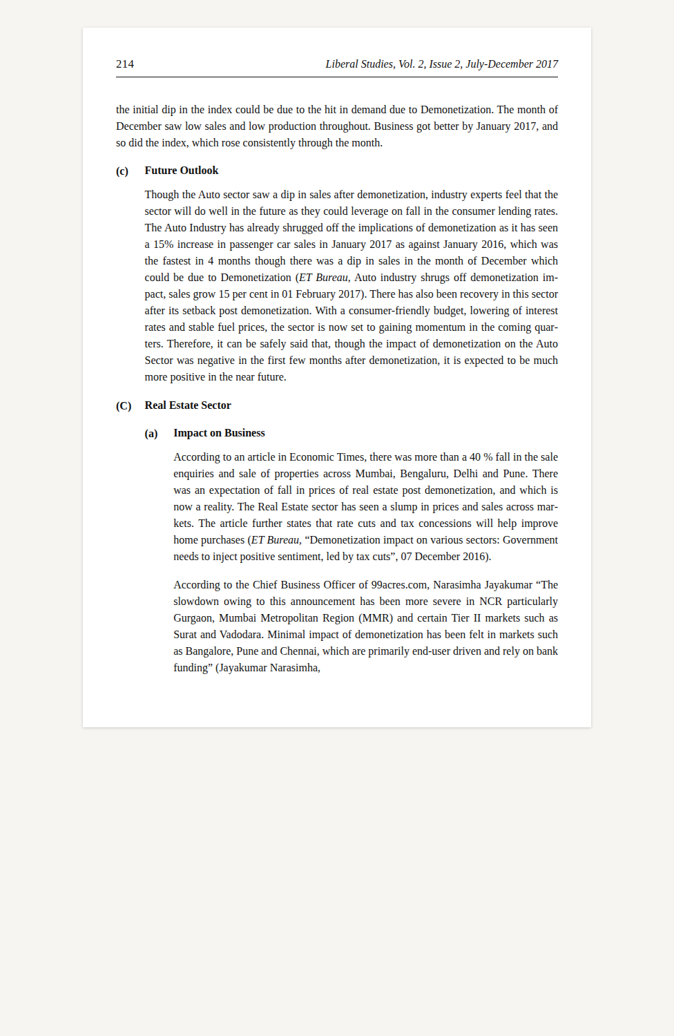214 Liberal Studies, Vol. 2, Issue 2, July-December 2017
the initial dip in the index could be due to the hit in demand due to Demonetization. The month of December saw low sales and low production throughout. Business got better by January 2017, and so did the index, which rose consistently through the month.
(c)
Future Outlook
Though the Auto sector saw a dip in sales after demonetization, industry experts feel that the sector will do well in the future as they could leverage on fall in the consumer lending rates. The Auto Industry has already shrugged off the implications of demonetization as it has seen a 15% increase in passenger car sales in January 2017 as against January 2016, which was the fastest in 4 months though there was a dip in sales in the month of December which could be due to Demonetization (ET Bureau, Auto industry shrugs off demonetization impact, sales grow 15 per cent in 01 February 2017). There has also been recovery in this sector after its setback post demonetization. With a consumer-friendly budget, lowering of interest rates and stable fuel prices, the sector is now set to gaining momentum in the coming quarters. Therefore, it can be safely said that, though the impact of demonetization on the Auto Sector was negative in the first few months after demonetization, it is expected to be much more positive in the near future.
(C)
Real Estate Sector
(a)
Impact on Business
According to an article in Economic Times, there was more than a 40 % fall in the sale enquiries and sale of properties across Mumbai, Bengaluru, Delhi and Pune. There was an expectation of fall in prices of real estate post demonetization, and which is now a reality. The Real Estate sector has seen a slump in prices and sales across markets. The article further states that rate cuts and tax concessions will help improve home purchases (ET Bureau, “Demonetization impact on various sectors: Government needs to inject positive sentiment, led by tax cuts”, 07 December 2016).
According to the Chief Business Officer of 99acres.com, Narasimha Jayakumar “The slowdown owing to this announcement has been more severe in NCR particularly Gurgaon, Mumbai Metropolitan Region (MMR) and certain Tier II markets such as Surat and Vadodara. Minimal impact of demonetization has been felt in markets such as Bangalore, Pune and Chennai, which are primarily end-user driven and rely on bank funding” (Jayakumar Narasimha,